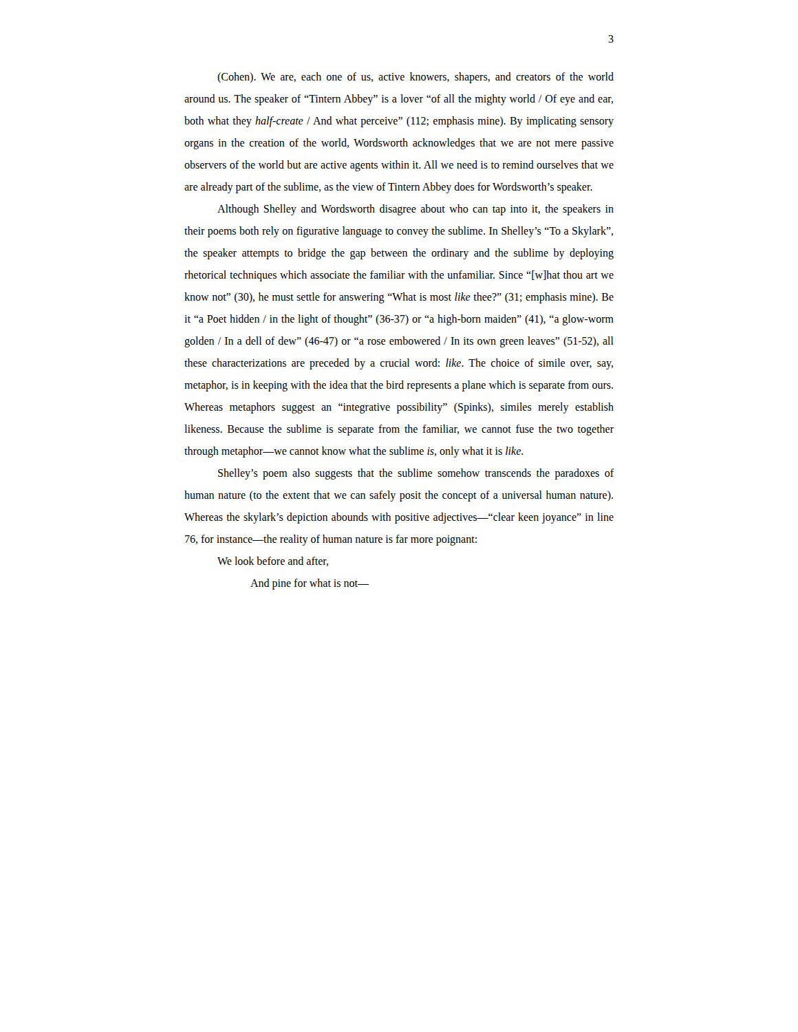3
(Cohen). We are, each one of us, active knowers, shapers, and creators of the world around us. The speaker of “Tintern Abbey” is a lover “of all the mighty world / Of eye and ear, both what they half-create / And what perceive” (112; emphasis mine). By implicating sensory organs in the creation of the world, Wordsworth acknowledges that we are not mere passive observers of the world but are active agents within it. All we need is to remind ourselves that we are already part of the sublime, as the view of Tintern Abbey does for Wordsworth’s speaker.
Although Shelley and Wordsworth disagree about who can tap into it, the speakers in their poems both rely on figurative language to convey the sublime. In Shelley’s “To a Skylark”, the speaker attempts to bridge the gap between the ordinary and the sublime by deploying rhetorical techniques which associate the familiar with the unfamiliar. Since “[w]hat thou art we know not” (30), he must settle for answering “What is most like thee?” (31; emphasis mine). Be it “a Poet hidden / in the light of thought” (36-37) or “a high-born maiden” (41), “a glow-worm golden / In a dell of dew” (46-47) or “a rose embowered / In its own green leaves” (51-52), all these characterizations are preceded by a crucial word: like. The choice of simile over, say, metaphor, is in keeping with the idea that the bird represents a plane which is separate from ours. Whereas metaphors suggest an “integrative possibility” (Spinks), similes merely establish likeness. Because the sublime is separate from the familiar, we cannot fuse the two together through metaphor—we cannot know what the sublime is, only what it is like.
Shelley’s poem also suggests that the sublime somehow transcends the paradoxes of human nature (to the extent that we can safely posit the concept of a universal human nature). Whereas the skylark’s depiction abounds with positive adjectives—“clear keen joyance” in line 76, for instance—the reality of human nature is far more poignant:
We look before and after,
And pine for what is not—